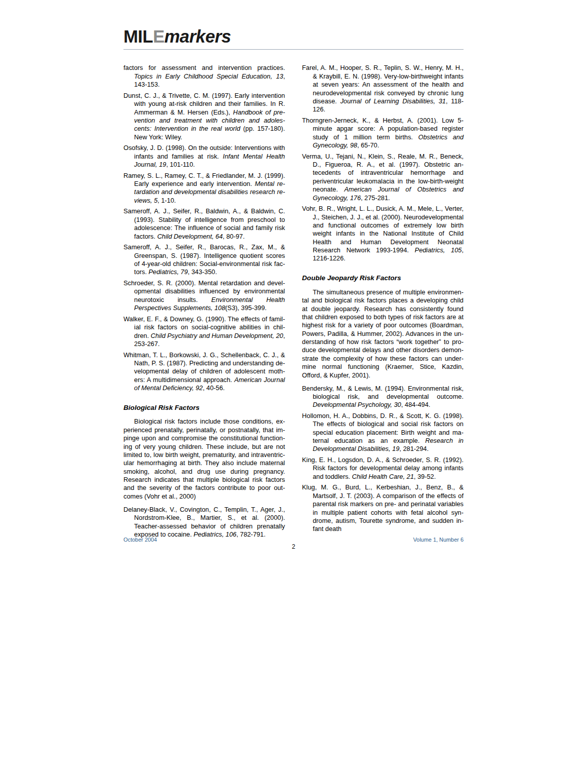MIL Emarkers
factors for assessment and intervention practices. Topics in Early Childhood Special Education, 13, 143-153.
Dunst, C. J., & Trivette, C. M. (1997). Early intervention with young at-risk children and their families. In R. Ammerman & M. Hersen (Eds.), Handbook of prevention and treatment with children and adolescents: Intervention in the real world (pp. 157-180). New York: Wiley.
Osofsky, J. D. (1998). On the outside: Interventions with infants and families at risk. Infant Mental Health Journal, 19, 101-110.
Ramey, S. L., Ramey, C. T., & Friedlander, M. J. (1999). Early experience and early intervention. Mental retardation and developmental disabilities research reviews, 5, 1-10.
Sameroff, A. J., Seifer, R., Baldwin, A., & Baldwin, C. (1993). Stability of intelligence from preschool to adolescence: The influence of social and family risk factors. Child Development, 64, 80-97.
Sameroff, A. J., Seifer, R., Barocas, R., Zax, M., & Greenspan, S. (1987). Intelligence quotient scores of 4-year-old children: Social-environmental risk factors. Pediatrics, 79, 343-350.
Schroeder, S. R. (2000). Mental retardation and developmental disabilities influenced by environmental neurotoxic insults. Environmental Health Perspectives Supplements, 108(S3), 395-399.
Walker, E. F., & Downey, G. (1990). The effects of familial risk factors on social-cognitive abilities in children. Child Psychiatry and Human Development, 20, 253-267.
Whitman, T. L., Borkowski, J. G., Schellenback, C. J., & Nath, P. S. (1987). Predicting and understanding developmental delay of children of adolescent mothers: A multidimensional approach. American Journal of Mental Deficiency, 92, 40-56.
Biological Risk Factors
Biological risk factors include those conditions, experienced prenatally, perinatally, or postnatally, that impinge upon and compromise the constitutional functioning of very young children. These include, but are not limited to, low birth weight, prematurity, and intraventricular hemorrhaging at birth. They also include maternal smoking, alcohol, and drug use during pregnancy. Research indicates that multiple biological risk factors and the severity of the factors contribute to poor outcomes (Vohr et al., 2000)
Delaney-Black, V., Covington, C., Templin, T., Ager, J., Nordstrom-Klee, B., Martier, S., et al. (2000). Teacher-assessed behavior of children prenatally exposed to cocaine. Pediatrics, 106, 782-791.
Farel, A. M., Hooper, S. R., Teplin, S. W., Henry, M. H., & Kraybill, E. N. (1998). Very-low-birthweight infants at seven years: An assessment of the health and neurodevelopmental risk conveyed by chronic lung disease. Journal of Learning Disabilities, 31, 118-126.
Thorngren-Jerneck, K., & Herbst, A. (2001). Low 5-minute apgar score: A population-based register study of 1 million term births. Obstetrics and Gynecology, 98, 65-70.
Verma, U., Tejani, N., Klein, S., Reale, M. R., Beneck, D., Figueroa, R. A., et al. (1997). Obstetric antecedents of intraventricular hemorrhage and periventricular leukomalacia in the low-birth-weight neonate. American Journal of Obstetrics and Gynecology, 176, 275-281.
Vohr, B. R., Wright, L. L., Dusick, A. M., Mele, L., Verter, J., Steichen, J. J., et al. (2000). Neurodevelopmental and functional outcomes of extremely low birth weight infants in the National Institute of Child Health and Human Development Neonatal Research Network 1993-1994. Pediatrics, 105, 1216-1226.
Double Jeopardy Risk Factors
The simultaneous presence of multiple environmental and biological risk factors places a developing child at double jeopardy. Research has consistently found that children exposed to both types of risk factors are at highest risk for a variety of poor outcomes (Boardman, Powers, Padilla, & Hummer, 2002). Advances in the understanding of how risk factors “work together” to produce developmental delays and other disorders demonstrate the complexity of how these factors can undermine normal functioning (Kraemer, Stice, Kazdin, Offord, & Kupfer, 2001).
Bendersky, M., & Lewis, M. (1994). Environmental risk, biological risk, and developmental outcome. Developmental Psychology, 30, 484-494.
Hollomon, H. A., Dobbins, D. R., & Scott, K. G. (1998). The effects of biological and social risk factors on special education placement: Birth weight and maternal education as an example. Research in Developmental Disabilities, 19, 281-294.
King, E. H., Logsdon, D. A., & Schroeder, S. R. (1992). Risk factors for developmental delay among infants and toddlers. Child Health Care, 21, 39-52.
Klug, M. G., Burd, L., Kerbeshian, J., Benz, B., & Martsolf, J. T. (2003). A comparison of the effects of parental risk markers on pre- and perinatal variables in multiple patient cohorts with fetal alcohol syndrome, autism, Tourette syndrome, and sudden infant death
October 2004 Volume 1, Number 6
2